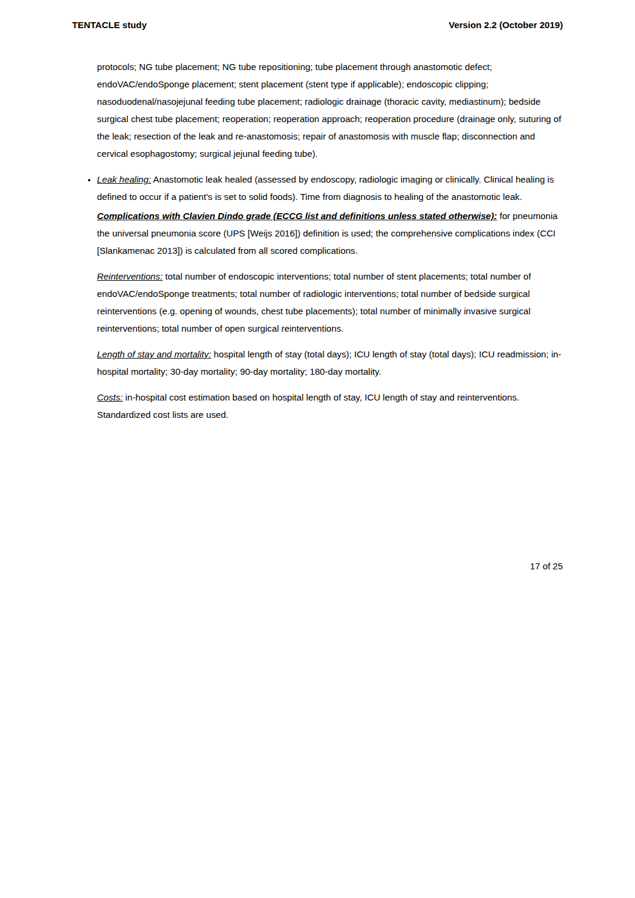TENTACLE study
Version 2.2 (October 2019)
protocols; NG tube placement; NG tube repositioning; tube placement through anastomotic defect; endoVAC/endoSponge placement; stent placement (stent type if applicable); endoscopic clipping; nasoduodenal/nasojejunal feeding tube placement; radiologic drainage (thoracic cavity, mediastinum); bedside surgical chest tube placement; reoperation; reoperation approach; reoperation procedure (drainage only, suturing of the leak; resection of the leak and re-anastomosis; repair of anastomosis with muscle flap; disconnection and cervical esophagostomy; surgical jejunal feeding tube).
Leak healing: Anastomotic leak healed (assessed by endoscopy, radiologic imaging or clinically. Clinical healing is defined to occur if a patient's is set to solid foods). Time from diagnosis to healing of the anastomotic leak.
Complications with Clavien Dindo grade (ECCG list and definitions unless stated otherwise): for pneumonia the universal pneumonia score (UPS [Weijs 2016]) definition is used; the comprehensive complications index (CCI [Slankamenac 2013]) is calculated from all scored complications.
Reinterventions: total number of endoscopic interventions; total number of stent placements; total number of endoVAC/endoSponge treatments; total number of radiologic interventions; total number of bedside surgical reinterventions (e.g. opening of wounds, chest tube placements); total number of minimally invasive surgical reinterventions; total number of open surgical reinterventions.
Length of stay and mortality: hospital length of stay (total days); ICU length of stay (total days); ICU readmission; in-hospital mortality; 30-day mortality; 90-day mortality; 180-day mortality.
Costs: in-hospital cost estimation based on hospital length of stay, ICU length of stay and reinterventions. Standardized cost lists are used.
17 of 25